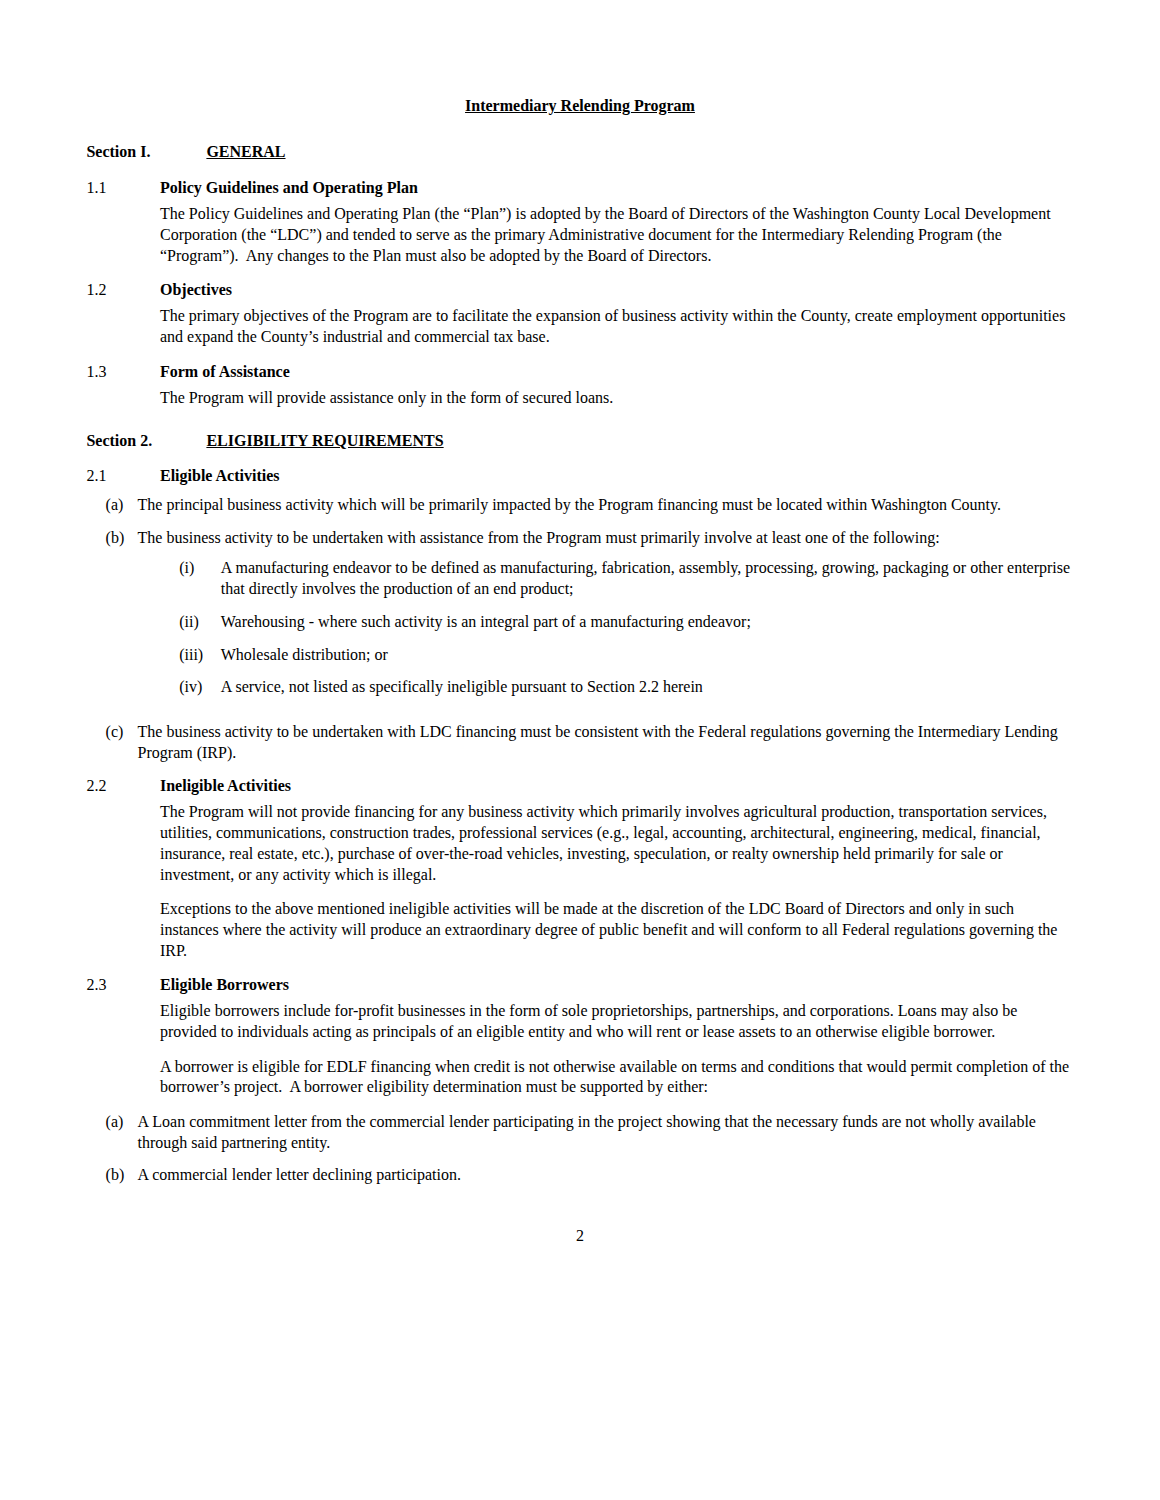Intermediary Relending Program
Section I. GENERAL
1.1 Policy Guidelines and Operating Plan
The Policy Guidelines and Operating Plan (the “Plan”) is adopted by the Board of Directors of the Washington County Local Development Corporation (the “LDC”) and tended to serve as the primary Administrative document for the Intermediary Relending Program (the “Program”). Any changes to the Plan must also be adopted by the Board of Directors.
1.2 Objectives
The primary objectives of the Program are to facilitate the expansion of business activity within the County, create employment opportunities and expand the County’s industrial and commercial tax base.
1.3 Form of Assistance
The Program will provide assistance only in the form of secured loans.
Section 2. ELIGIBILITY REQUIREMENTS
2.1 Eligible Activities
(a) The principal business activity which will be primarily impacted by the Program financing must be located within Washington County.
(b) The business activity to be undertaken with assistance from the Program must primarily involve at least one of the following:
(i) A manufacturing endeavor to be defined as manufacturing, fabrication, assembly, processing, growing, packaging or other enterprise that directly involves the production of an end product;
(ii) Warehousing - where such activity is an integral part of a manufacturing endeavor;
(iii) Wholesale distribution; or
(iv) A service, not listed as specifically ineligible pursuant to Section 2.2 herein
(c) The business activity to be undertaken with LDC financing must be consistent with the Federal regulations governing the Intermediary Lending Program (IRP).
2.2 Ineligible Activities
The Program will not provide financing for any business activity which primarily involves agricultural production, transportation services, utilities, communications, construction trades, professional services (e.g., legal, accounting, architectural, engineering, medical, financial, insurance, real estate, etc.), purchase of over-the-road vehicles, investing, speculation, or realty ownership held primarily for sale or investment, or any activity which is illegal.
Exceptions to the above mentioned ineligible activities will be made at the discretion of the LDC Board of Directors and only in such instances where the activity will produce an extraordinary degree of public benefit and will conform to all Federal regulations governing the IRP.
2.3 Eligible Borrowers
Eligible borrowers include for-profit businesses in the form of sole proprietorships, partnerships, and corporations. Loans may also be provided to individuals acting as principals of an eligible entity and who will rent or lease assets to an otherwise eligible borrower.
A borrower is eligible for EDLF financing when credit is not otherwise available on terms and conditions that would permit completion of the borrower’s project. A borrower eligibility determination must be supported by either:
(a) A Loan commitment letter from the commercial lender participating in the project showing that the necessary funds are not wholly available through said partnering entity.
(b) A commercial lender letter declining participation.
2